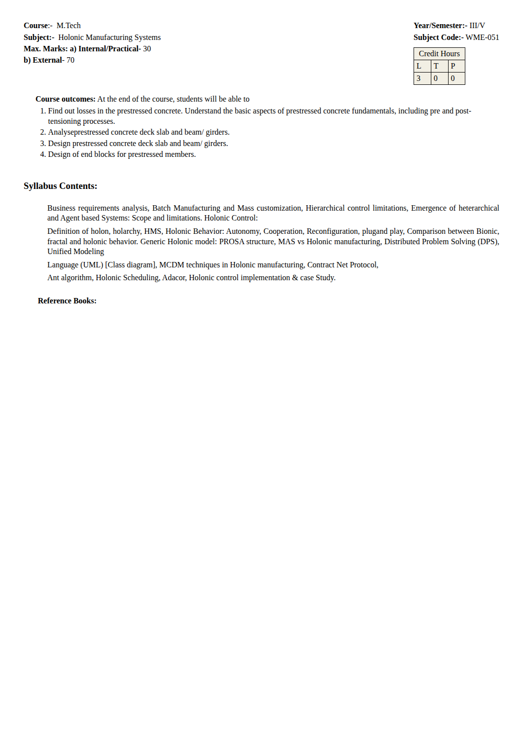Course:- M.Tech
Subject:- Holonic Manufacturing Systems
Max. Marks: a) Internal/Practical- 30
b) External- 70
Year/Semester:- III/V
Subject Code:- WME-051
| Credit Hours |
| --- |
| L | T | P |
| 3 | 0 | 0 |
Course outcomes: At the end of the course, students will be able to
Find out losses in the prestressed concrete. Understand the basic aspects of prestressed concrete fundamentals, including pre and post-tensioning processes.
Analyseprestressed concrete deck slab and beam/ girders.
Design prestressed concrete deck slab and beam/ girders.
Design of end blocks for prestressed members.
Syllabus Contents:
Business requirements analysis, Batch Manufacturing and Mass customization, Hierarchical control limitations, Emergence of heterarchical and Agent based Systems: Scope and limitations. Holonic Control:
Definition of holon, holarchy, HMS, Holonic Behavior: Autonomy, Cooperation, Reconfiguration, plugand play, Comparison between Bionic, fractal and holonic behavior. Generic Holonic model: PROSA structure, MAS vs Holonic manufacturing, Distributed Problem Solving (DPS), Unified Modeling
Language (UML) [Class diagram], MCDM techniques in Holonic manufacturing, Contract Net Protocol,
Ant algorithm, Holonic Scheduling, Adacor, Holonic control implementation & case Study.
Reference Books: